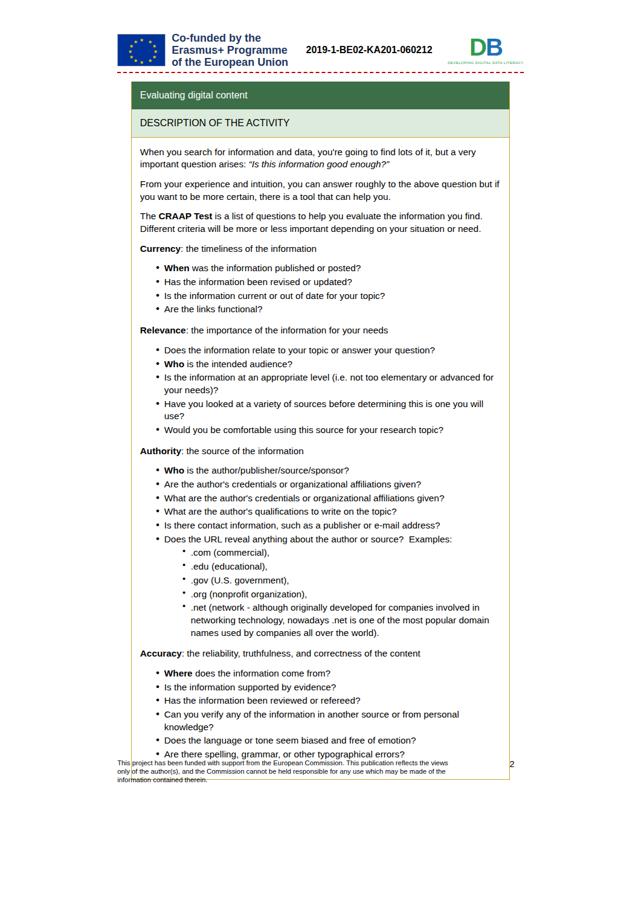★ ★ ★ ★ ★ ★ ★ ★ ★ ★ ★ ★
Co-funded by the
Erasmus+ Programme
of the European Union
2019-1-BE02-KA201-060212
DB
DEVELOPING DIGITAL DATA LITERACY
Evaluating digital content
DESCRIPTION OF THE ACTIVITY
When you search for information and data, you're going to find lots of it, but a very important question arises: “Is this information good enough?”
From your experience and intuition, you can answer roughly to the above question but if you want to be more certain, there is a tool that can help you.
The CRAAP Test is a list of questions to help you evaluate the information you find. Different criteria will be more or less important depending on your situation or need.
Currency: the timeliness of the information
When was the information published or posted?
Has the information been revised or updated?
Is the information current or out of date for your topic?
Are the links functional?
Relevance: the importance of the information for your needs
Does the information relate to your topic or answer your question?
Who is the intended audience?
Is the information at an appropriate level (i.e. not too elementary or advanced for your needs)?
Have you looked at a variety of sources before determining this is one you will use?
Would you be comfortable using this source for your research topic?
Authority: the source of the information
Who is the author/publisher/source/sponsor?
Are the author's credentials or organizational affiliations given?
What are the author's credentials or organizational affiliations given?
What are the author's qualifications to write on the topic?
Is there contact information, such as a publisher or e-mail address?
Does the URL reveal anything about the author or source? Examples:
.com (commercial),
.edu (educational),
.gov (U.S. government),
.org (nonprofit organization),
.net (network - although originally developed for companies involved in networking technology, nowadays .net is one of the most popular domain names used by companies all over the world).
Accuracy: the reliability, truthfulness, and correctness of the content
Where does the information come from?
Is the information supported by evidence?
Has the information been reviewed or refereed?
Can you verify any of the information in another source or from personal knowledge?
Does the language or tone seem biased and free of emotion?
Are there spelling, grammar, or other typographical errors?
This project has been funded with support from the European Commission. This publication reflects the views only of the author(s), and the Commission cannot be held responsible for any use which may be made of the information contained therein.
2